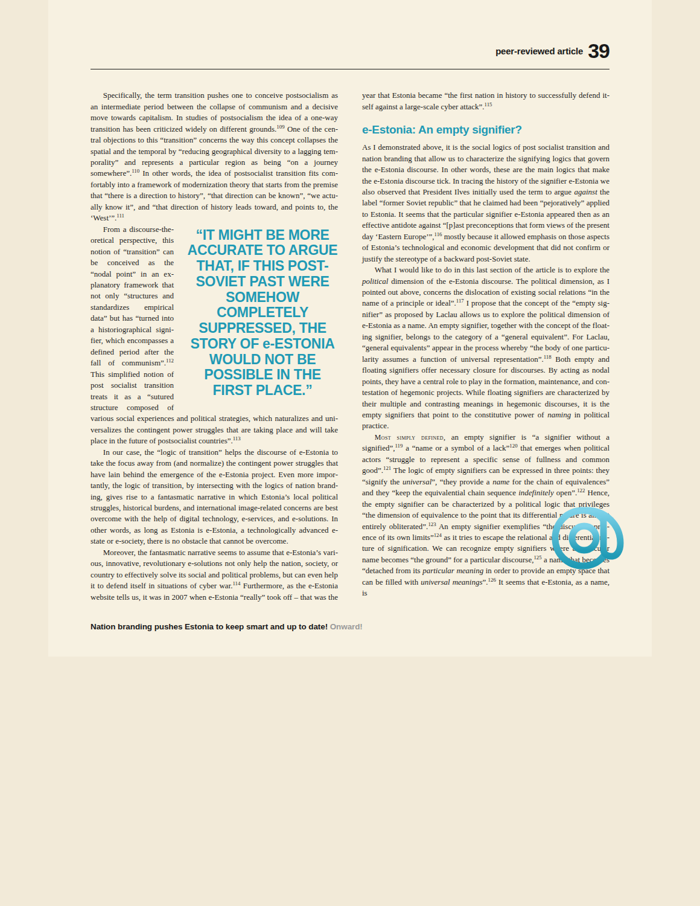peer-reviewed article 39
Specifically, the term transition pushes one to conceive postsocialism as an intermediate period between the collapse of communism and a decisive move towards capitalism. In studies of postsocialism the idea of a one-way transition has been criticized widely on different grounds.109 One of the central objections to this “transition” concerns the way this concept collapses the spatial and the temporal by “reducing geographical diversity to a lagging temporality” and represents a particular region as being “on a journey somewhere”.110 In other words, the idea of postsocialist transition fits comfortably into a framework of modernization theory that starts from the premise that “there is a direction to history”, “that direction can be known”, “we actually know it”, and “that direction of history leads toward, and points to, the ‘West’”.111
“IT MIGHT BE MORE ACCURATE TO ARGUE THAT, IF THIS POST-SOVIET PAST WERE SOMEHOW COMPLETELY SUPPRESSED, THE STORY OF e-ESTONIA WOULD NOT BE POSSIBLE IN THE FIRST PLACE.”
From a discourse-theoretical perspective, this notion of “transition” can be conceived as the “nodal point” in an explanatory framework that not only “structures and standardizes empirical data” but has “turned into a historiographical signifier, which encompasses a defined period after the fall of communism”.112 This simplified notion of post socialist transition treats it as a “sutured structure composed of various social experiences and political strategies, which naturalizes and universalizes the contingent power struggles that are taking place and will take place in the future of postsocialist countries”.113
In our case, the “logic of transition” helps the discourse of e-Estonia to take the focus away from (and normalize) the contingent power struggles that have lain behind the emergence of the e-Estonia project. Even more importantly, the logic of transition, by intersecting with the logics of nation branding, gives rise to a fantasmatic narrative in which Estonia’s local political struggles, historical burdens, and international image-related concerns are best overcome with the help of digital technology, e-services, and e-solutions. In other words, as long as Estonia is e-Estonia, a technologically advanced e-state or e-society, there is no obstacle that cannot be overcome.
Moreover, the fantasmatic narrative seems to assume that e-Estonia’s various, innovative, revolutionary e-solutions not only help the nation, society, or country to effectively solve its social and political problems, but can even help it to defend itself in situations of cyber war.114 Furthermore, as the e-Estonia website tells us, it was in 2007 when e-Estonia “really” took off – that was the year that Estonia became “the first nation in history to successfully defend itself against a large-scale cyber attack”.115
e-Estonia: An empty signifier?
As I demonstrated above, it is the social logics of post socialist transition and nation branding that allow us to characterize the signifying logics that govern the e-Estonia discourse. In other words, these are the main logics that make the e-Estonia discourse tick. In tracing the history of the signifier e-Estonia we also observed that President Ilves initially used the term to argue against the label “former Soviet republic” that he claimed had been “pejoratively” applied to Estonia. It seems that the particular signifier e-Estonia appeared then as an effective antidote against “[p]ast preconceptions that form views of the present day ‘Eastern Europe’”,116 mostly because it allowed emphasis on those aspects of Estonia’s technological and economic development that did not confirm or justify the stereotype of a backward post-Soviet state.
What I would like to do in this last section of the article is to explore the political dimension of the e-Estonia discourse. The political dimension, as I pointed out above, concerns the dislocation of existing social relations “in the name of a principle or ideal”.117 I propose that the concept of the “empty signifier” as proposed by Laclau allows us to explore the political dimension of e-Estonia as a name. An empty signifier, together with the concept of the floating signifier, belongs to the category of a “general equivalent”. For Laclau, “general equivalents” appear in the process whereby “the body of one particularity assumes a function of universal representation”.118 Both empty and floating signifiers offer necessary closure for discourses. By acting as nodal points, they have a central role to play in the formation, maintenance, and contestation of hegemonic projects. While floating signifiers are characterized by their multiple and contrasting meanings in hegemonic discourses, it is the empty signifiers that point to the constitutive power of naming in political practice.
Most simply defined, an empty signifier is “a signifier without a signified”,119 a “name or a symbol of a lack”120 that emerges when political actors “struggle to represent a specific sense of fullness and common good”.121 The logic of empty signifiers can be expressed in three points: they “signify the universal”, “they provide a name for the chain of equivalences” and they “keep the equivalential chain sequence indefinitely open”.122 Hence, the empty signifier can be characterized by a political logic that privileges “the dimension of equivalence to the point that its differential nature is almost entirely obliterated”.123 An empty signifier exemplifies “the discursive presence of its own limits”124 as it tries to escape the relational and differential nature of signification. We can recognize empty signifiers where a particular name becomes “the ground” for a particular discourse,125 a name that becomes “detached from its particular meaning in order to provide an empty space that can be filled with universal meanings”.126 It seems that e-Estonia, as a name, is
Nation branding pushes Estonia to keep smart and up to date! Onward!